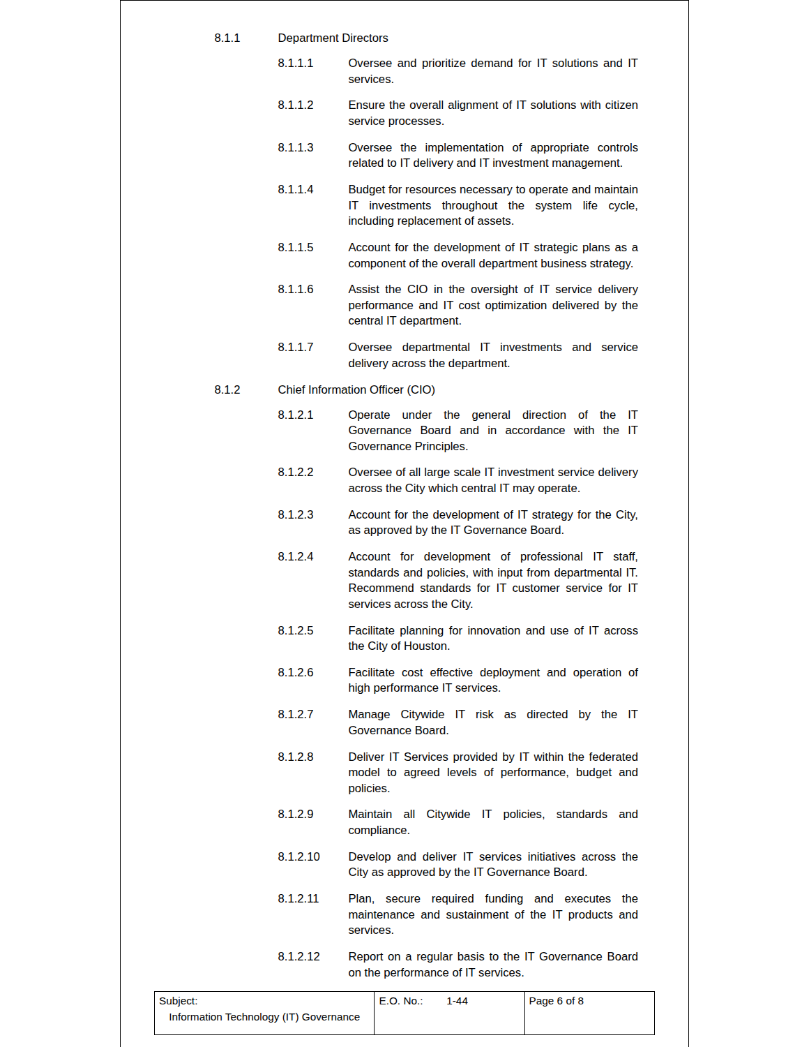8.1.1
Department Directors
8.1.1.1
Oversee and prioritize demand for IT solutions and IT services.
8.1.1.2
Ensure the overall alignment of IT solutions with citizen service processes.
8.1.1.3
Oversee the implementation of appropriate controls related to IT delivery and IT investment management.
8.1.1.4
Budget for resources necessary to operate and maintain IT investments throughout the system life cycle, including replacement of assets.
8.1.1.5
Account for the development of IT strategic plans as a component of the overall department business strategy.
8.1.1.6
Assist the CIO in the oversight of IT service delivery performance and IT cost optimization delivered by the central IT department.
8.1.1.7
Oversee departmental IT investments and service delivery across the department.
8.1.2
Chief Information Officer (CIO)
8.1.2.1
Operate under the general direction of the IT Governance Board and in accordance with the IT Governance Principles.
8.1.2.2
Oversee of all large scale IT investment service delivery across the City which central IT may operate.
8.1.2.3
Account for the development of IT strategy for the City, as approved by the IT Governance Board.
8.1.2.4
Account for development of professional IT staff, standards and policies, with input from departmental IT. Recommend standards for IT customer service for IT services across the City.
8.1.2.5
Facilitate planning for innovation and use of IT across the City of Houston.
8.1.2.6
Facilitate cost effective deployment and operation of high performance IT services.
8.1.2.7
Manage Citywide IT risk as directed by the IT Governance Board.
8.1.2.8
Deliver IT Services provided by IT within the federated model to agreed levels of performance, budget and policies.
8.1.2.9
Maintain all Citywide IT policies, standards and compliance.
8.1.2.10
Develop and deliver IT services initiatives across the City as approved by the IT Governance Board.
8.1.2.11
Plan, secure required funding and executes the maintenance and sustainment of the IT products and services.
8.1.2.12
Report on a regular basis to the IT Governance Board on the performance of IT services.
| Subject: Information Technology (IT) Governance | E.O. No.: 1-44 | Page 6 of 8 |